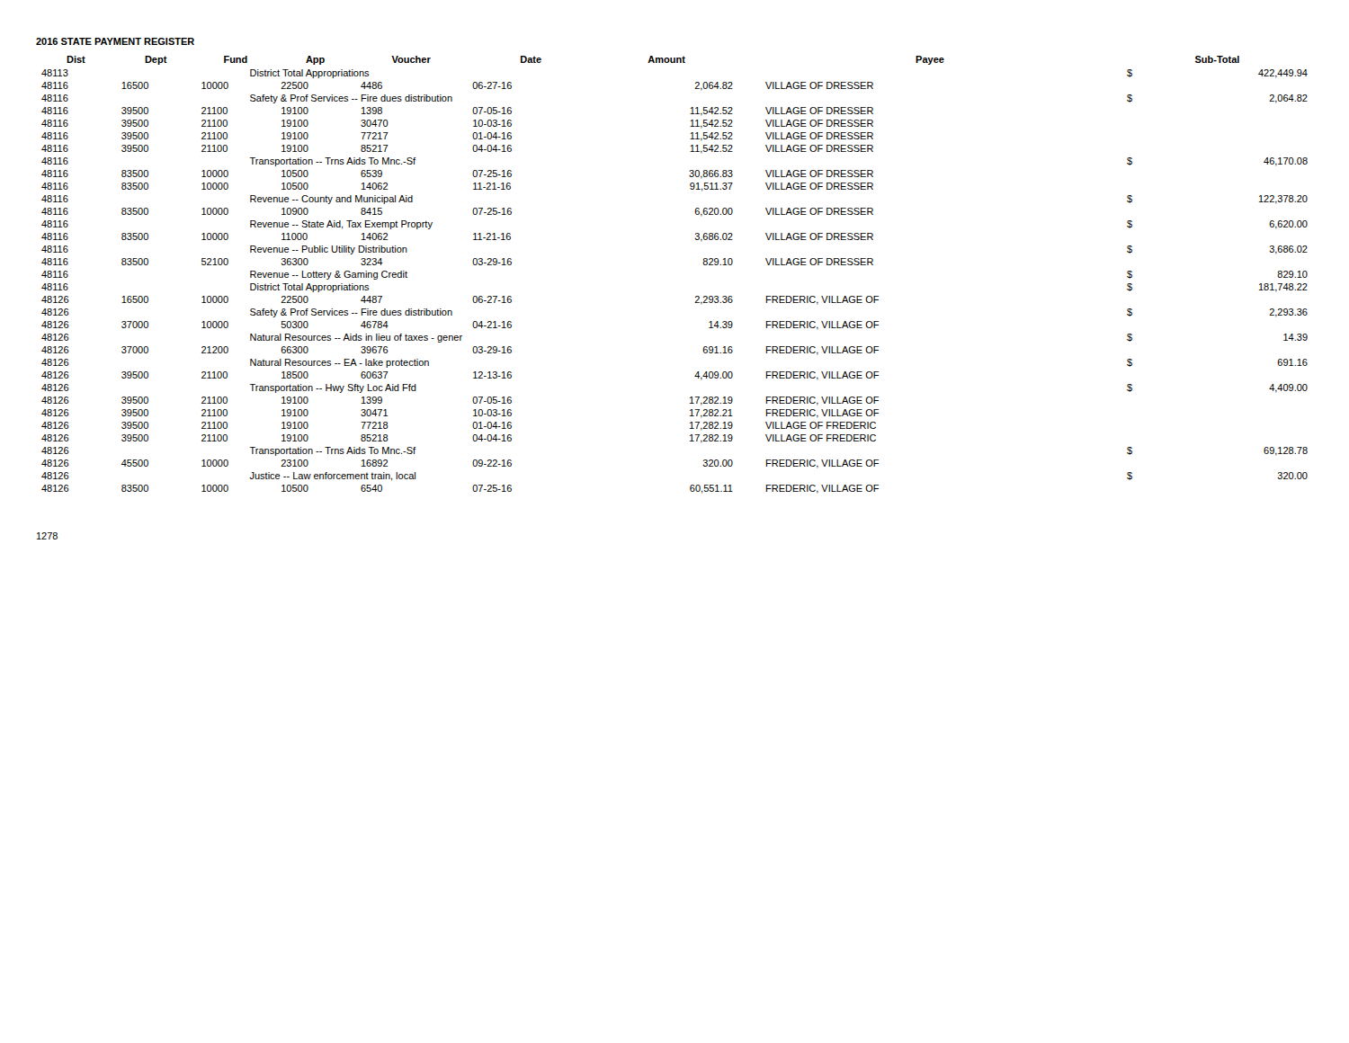2016 STATE PAYMENT REGISTER
| Dist | Dept | Fund | App | Voucher | Date | Amount | Payee | Sub-Total |
| --- | --- | --- | --- | --- | --- | --- | --- | --- |
| 48113 | | District Total Appropriations | | | $ 422,449.94 |
| 48116 | 16500 | 10000 | 22500 | 4486 | 06-27-16 | 2,064.82 | VILLAGE OF DRESSER | |
| 48116 | | Safety & Prof Services -- Fire dues distribution | | | $ 2,064.82 |
| 48116 | 39500 | 21100 | 19100 | 1398 | 07-05-16 | 11,542.52 | VILLAGE OF DRESSER | |
| 48116 | 39500 | 21100 | 19100 | 30470 | 10-03-16 | 11,542.52 | VILLAGE OF DRESSER | |
| 48116 | 39500 | 21100 | 19100 | 77217 | 01-04-16 | 11,542.52 | VILLAGE OF DRESSER | |
| 48116 | 39500 | 21100 | 19100 | 85217 | 04-04-16 | 11,542.52 | VILLAGE OF DRESSER | |
| 48116 | | Transportation -- Trns Aids To Mnc.-Sf | | | $ 46,170.08 |
| 48116 | 83500 | 10000 | 10500 | 6539 | 07-25-16 | 30,866.83 | VILLAGE OF DRESSER | |
| 48116 | 83500 | 10000 | 10500 | 14062 | 11-21-16 | 91,511.37 | VILLAGE OF DRESSER | |
| 48116 | | Revenue -- County and Municipal Aid | | | $ 122,378.20 |
| 48116 | 83500 | 10000 | 10900 | 8415 | 07-25-16 | 6,620.00 | VILLAGE OF DRESSER | |
| 48116 | | Revenue -- State Aid, Tax Exempt Proprty | | | $ 6,620.00 |
| 48116 | 83500 | 10000 | 11000 | 14062 | 11-21-16 | 3,686.02 | VILLAGE OF DRESSER | |
| 48116 | | Revenue -- Public Utility Distribution | | | $ 3,686.02 |
| 48116 | 83500 | 52100 | 36300 | 3234 | 03-29-16 | 829.10 | VILLAGE OF DRESSER | |
| 48116 | | Revenue -- Lottery & Gaming Credit | | | $ 829.10 |
| 48116 | | District Total Appropriations | | | $ 181,748.22 |
| 48126 | 16500 | 10000 | 22500 | 4487 | 06-27-16 | 2,293.36 | FREDERIC, VILLAGE OF | |
| 48126 | | Safety & Prof Services -- Fire dues distribution | | | $ 2,293.36 |
| 48126 | 37000 | 10000 | 50300 | 46784 | 04-21-16 | 14.39 | FREDERIC, VILLAGE OF | |
| 48126 | | Natural Resources -- Aids in lieu of taxes - gener | | | $ 14.39 |
| 48126 | 37000 | 21200 | 66300 | 39676 | 03-29-16 | 691.16 | FREDERIC, VILLAGE OF | |
| 48126 | | Natural Resources -- EA - lake protection | | | $ 691.16 |
| 48126 | 39500 | 21100 | 18500 | 60637 | 12-13-16 | 4,409.00 | FREDERIC, VILLAGE OF | |
| 48126 | | Transportation -- Hwy Sfty Loc Aid Ffd | | | $ 4,409.00 |
| 48126 | 39500 | 21100 | 19100 | 1399 | 07-05-16 | 17,282.19 | FREDERIC, VILLAGE OF | |
| 48126 | 39500 | 21100 | 19100 | 30471 | 10-03-16 | 17,282.21 | FREDERIC, VILLAGE OF | |
| 48126 | 39500 | 21100 | 19100 | 77218 | 01-04-16 | 17,282.19 | VILLAGE OF FREDERIC | |
| 48126 | 39500 | 21100 | 19100 | 85218 | 04-04-16 | 17,282.19 | VILLAGE OF FREDERIC | |
| 48126 | | Transportation -- Trns Aids To Mnc.-Sf | | | $ 69,128.78 |
| 48126 | 45500 | 10000 | 23100 | 16892 | 09-22-16 | 320.00 | FREDERIC, VILLAGE OF | |
| 48126 | | Justice -- Law enforcement train, local | | | $ 320.00 |
| 48126 | 83500 | 10000 | 10500 | 6540 | 07-25-16 | 60,551.11 | FREDERIC, VILLAGE OF | |
1278